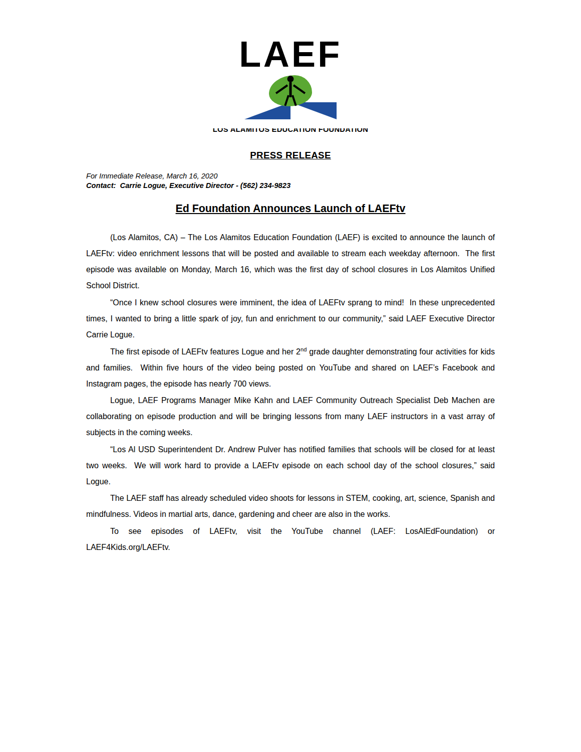LAEF
LOS ALAMITOS EDUCATION FOUNDATION
PRESS RELEASE
For Immediate Release, March 16, 2020
Contact: Carrie Logue, Executive Director - (562) 234-9823
Ed Foundation Announces Launch of LAEFtv
(Los Alamitos, CA) – The Los Alamitos Education Foundation (LAEF) is excited to announce the launch of LAEFtv: video enrichment lessons that will be posted and available to stream each weekday afternoon. The first episode was available on Monday, March 16, which was the first day of school closures in Los Alamitos Unified School District.
“Once I knew school closures were imminent, the idea of LAEFtv sprang to mind! In these unprecedented times, I wanted to bring a little spark of joy, fun and enrichment to our community,” said LAEF Executive Director Carrie Logue.
The first episode of LAEFtv features Logue and her 2nd grade daughter demonstrating four activities for kids and families. Within five hours of the video being posted on YouTube and shared on LAEF’s Facebook and Instagram pages, the episode has nearly 700 views.
Logue, LAEF Programs Manager Mike Kahn and LAEF Community Outreach Specialist Deb Machen are collaborating on episode production and will be bringing lessons from many LAEF instructors in a vast array of subjects in the coming weeks.
“Los Al USD Superintendent Dr. Andrew Pulver has notified families that schools will be closed for at least two weeks. We will work hard to provide a LAEFtv episode on each school day of the school closures,” said Logue.
The LAEF staff has already scheduled video shoots for lessons in STEM, cooking, art, science, Spanish and mindfulness. Videos in martial arts, dance, gardening and cheer are also in the works.
To see episodes of LAEFtv, visit the YouTube channel (LAEF: LosAlEdFoundation) or LAEF4Kids.org/LAEFtv.